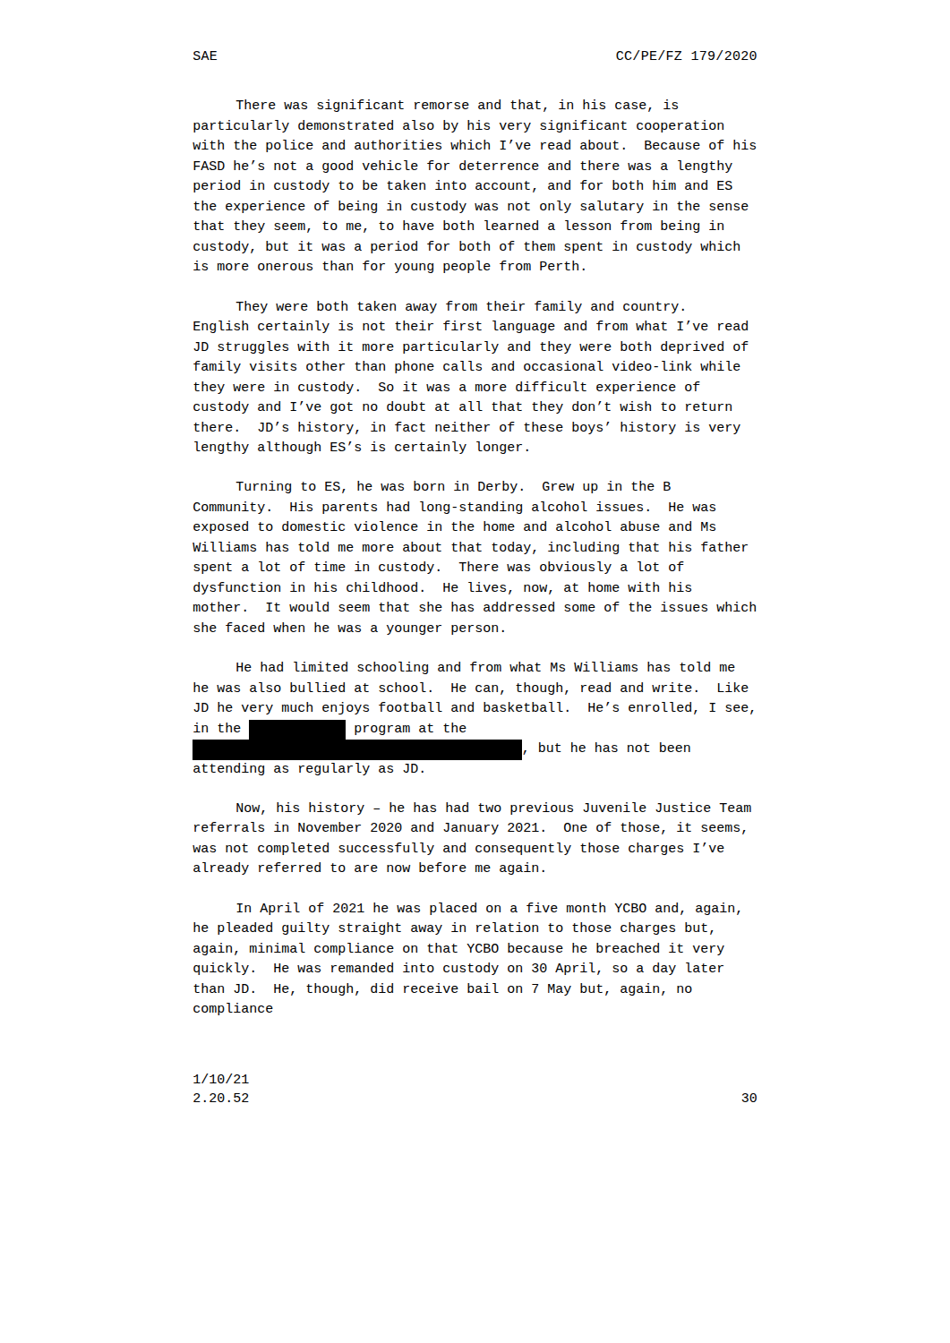SAE
CC/PE/FZ 179/2020
There was significant remorse and that, in his case, is particularly demonstrated also by his very significant cooperation with the police and authorities which I’ve read about. Because of his FASD he’s not a good vehicle for deterrence and there was a lengthy period in custody to be taken into account, and for both him and ES the experience of being in custody was not only salutary in the sense that they seem, to me, to have both learned a lesson from being in custody, but it was a period for both of them spent in custody which is more onerous than for young people from Perth.
They were both taken away from their family and country. English certainly is not their first language and from what I’ve read JD struggles with it more particularly and they were both deprived of family visits other than phone calls and occasional video-link while they were in custody. So it was a more difficult experience of custody and I’ve got no doubt at all that they don’t wish to return there. JD’s history, in fact neither of these boys’ history is very lengthy although ES’s is certainly longer.
Turning to ES, he was born in Derby. Grew up in the B Community. His parents had long-standing alcohol issues. He was exposed to domestic violence in the home and alcohol abuse and Ms Williams has told me more about that today, including that his father spent a lot of time in custody. There was obviously a lot of dysfunction in his childhood. He lives, now, at home with his mother. It would seem that she has addressed some of the issues which she faced when he was a younger person.
He had limited schooling and from what Ms Williams has told me he was also bullied at school. He can, though, read and write. Like JD he very much enjoys football and basketball. He’s enrolled, I see, in the program at the , but he has not been attending as regularly as JD.
Now, his history – he has had two previous Juvenile Justice Team referrals in November 2020 and January 2021. One of those, it seems, was not completed successfully and consequently those charges I’ve already referred to are now before me again.
In April of 2021 he was placed on a five month YCBO and, again, he pleaded guilty straight away in relation to those charges but, again, minimal compliance on that YCBO because he breached it very quickly. He was remanded into custody on 30 April, so a day later than JD. He, though, did receive bail on 7 May but, again, no compliance
1/10/21
2.20.52
30